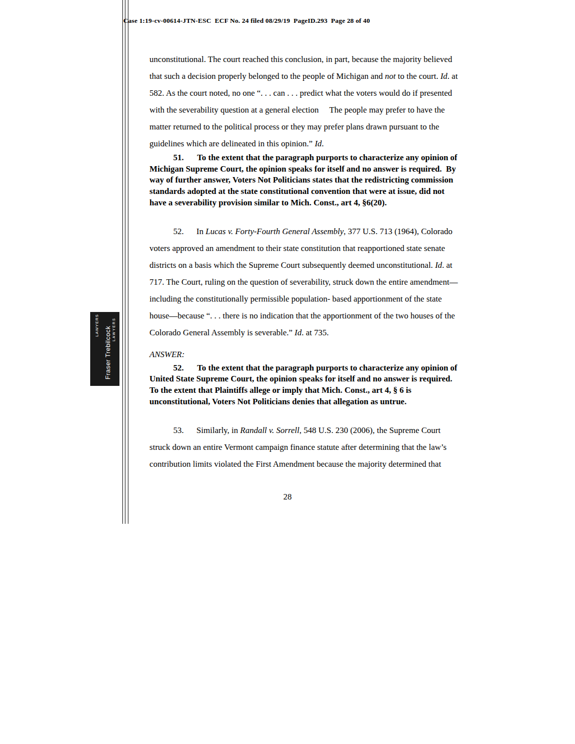LAWYERS
Fraser Trebilcock
LAWYERS
Case 1:19-cv-00614-JTN-ESC ECF No. 24 filed 08/29/19 PageID.293 Page 28 of 40
unconstitutional. The court reached this conclusion, in part, because the majority believed that such a decision properly belonged to the people of Michigan and not to the court. Id. at 582. As the court noted, no one “. . . can . . . predict what the voters would do if presented with the severability question at a general election The people may prefer to have the matter returned to the political process or they may prefer plans drawn pursuant to the guidelines which are delineated in this opinion.” Id.
51. To the extent that the paragraph purports to characterize any opinion of
Michigan Supreme Court, the opinion speaks for itself and no answer is required. By way of further answer, Voters Not Politicians states that the redistricting commission standards adopted at the state constitutional convention that were at issue, did not have a severability provision similar to Mich. Const., art 4, §6(20).
52. In Lucas v. Forty-Fourth General Assembly, 377 U.S. 713 (1964), Colorado voters approved an amendment to their state constitution that reapportioned state senate districts on a basis which the Supreme Court subsequently deemed unconstitutional. Id. at 717. The Court, ruling on the question of severability, struck down the entire amendment—including the constitutionally permissible population- based apportionment of the state house—because “. . . there is no indication that the apportionment of the two houses of the Colorado General Assembly is severable.” Id. at 735.
ANSWER:
52. To the extent that the paragraph purports to characterize any opinion of
United State Supreme Court, the opinion speaks for itself and no answer is required. To the extent that Plaintiffs allege or imply that Mich. Const., art 4, § 6 is unconstitutional, Voters Not Politicians denies that allegation as untrue.
53. Similarly, in Randall v. Sorrell, 548 U.S. 230 (2006), the Supreme Court struck down an entire Vermont campaign finance statute after determining that the law’s contribution limits violated the First Amendment because the majority determined that
28